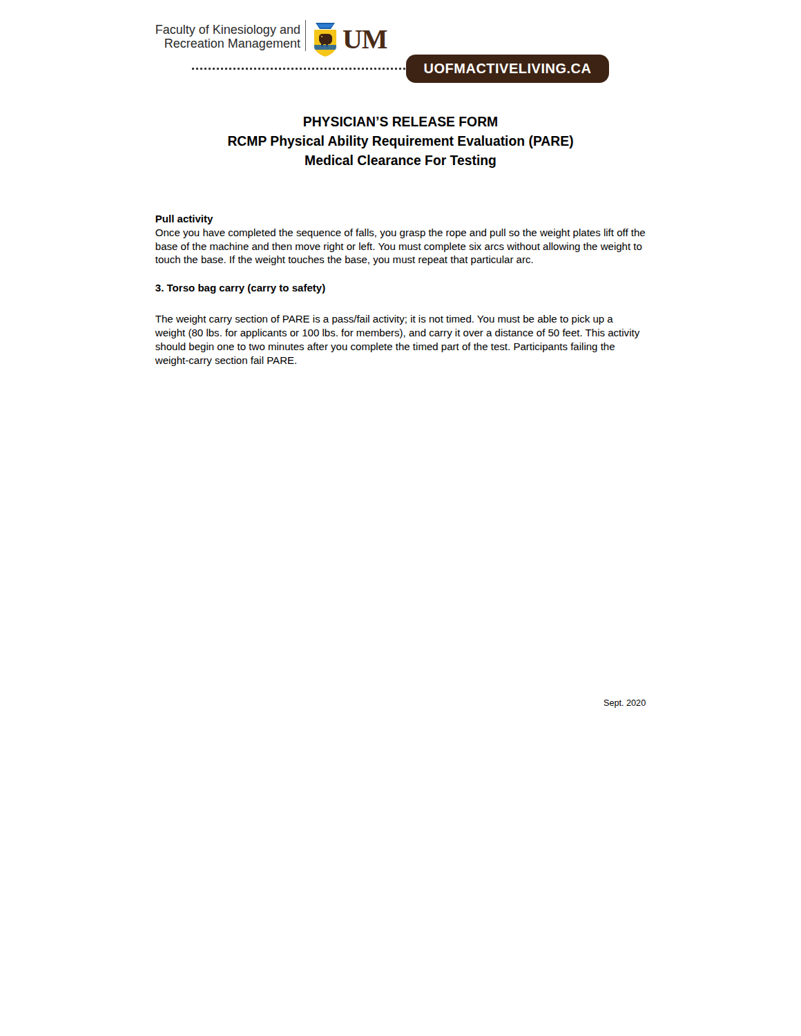Faculty of Kinesiology and
Recreation Management
UM
UOFMACTIVELIVING.CA
PHYSICIAN’S RELEASE FORM
RCMP Physical Ability Requirement Evaluation (PARE)
Medical Clearance For Testing
Pull activity
Once you have completed the sequence of falls, you grasp the rope and pull so the weight plates lift off the base of the machine and then move right or left. You must complete six arcs without allowing the weight to touch the base. If the weight touches the base, you must repeat that particular arc.
3. Torso bag carry (carry to safety)
The weight carry section of PARE is a pass/fail activity; it is not timed. You must be able to pick up a weight (80 lbs. for applicants or 100 lbs. for members), and carry it over a distance of 50 feet. This activity should begin one to two minutes after you complete the timed part of the test. Participants failing the weight-carry section fail PARE.
Sept. 2020